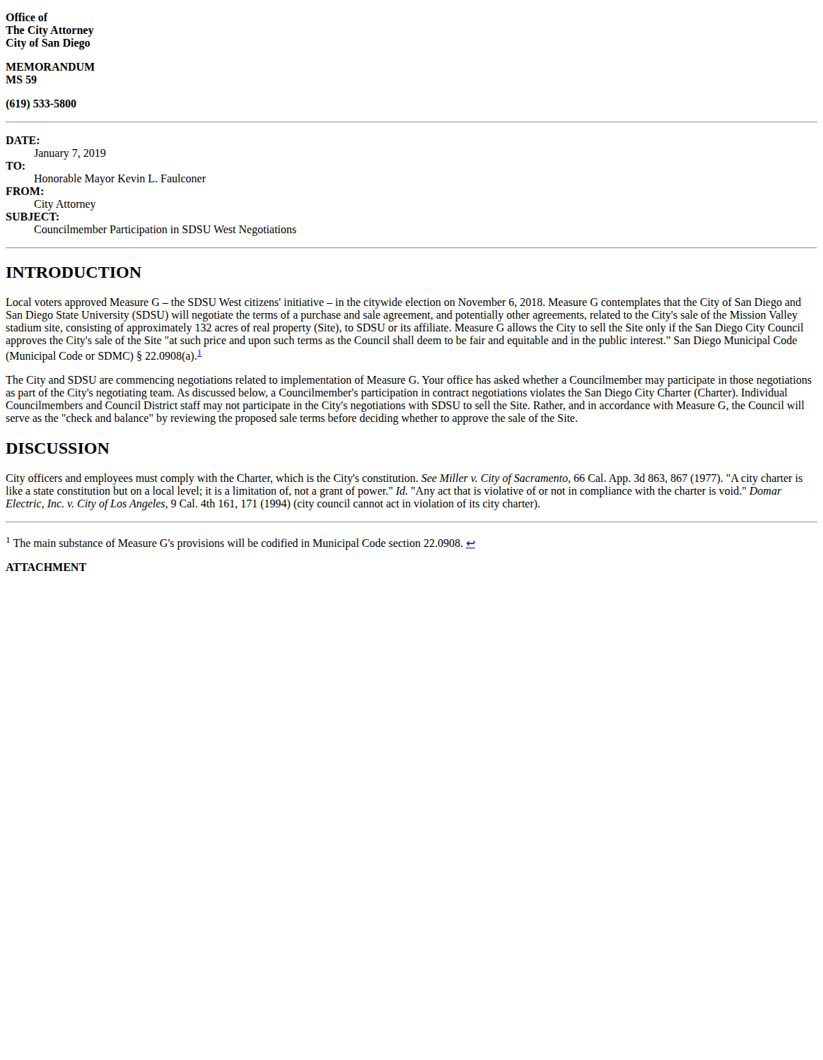Office of
The City Attorney
City of San Diego
MEMORANDUM
MS 59
(619) 533-5800
DATE:
January 7, 2019
TO:
Honorable Mayor Kevin L. Faulconer
FROM:
City Attorney
SUBJECT:
Councilmember Participation in SDSU West Negotiations
INTRODUCTION
Local voters approved Measure G – the SDSU West citizens' initiative – in the citywide election on November 6, 2018. Measure G contemplates that the City of San Diego and San Diego State University (SDSU) will negotiate the terms of a purchase and sale agreement, and potentially other agreements, related to the City's sale of the Mission Valley stadium site, consisting of approximately 132 acres of real property (Site), to SDSU or its affiliate. Measure G allows the City to sell the Site only if the San Diego City Council approves the City's sale of the Site "at such price and upon such terms as the Council shall deem to be fair and equitable and in the public interest." San Diego Municipal Code (Municipal Code or SDMC) § 22.0908(a).1
The City and SDSU are commencing negotiations related to implementation of Measure G. Your office has asked whether a Councilmember may participate in those negotiations as part of the City's negotiating team. As discussed below, a Councilmember's participation in contract negotiations violates the San Diego City Charter (Charter). Individual Councilmembers and Council District staff may not participate in the City's negotiations with SDSU to sell the Site. Rather, and in accordance with Measure G, the Council will serve as the "check and balance" by reviewing the proposed sale terms before deciding whether to approve the sale of the Site.
DISCUSSION
City officers and employees must comply with the Charter, which is the City's constitution. See Miller v. City of Sacramento, 66 Cal. App. 3d 863, 867 (1977). "A city charter is like a state constitution but on a local level; it is a limitation of, not a grant of power." Id. "Any act that is violative of or not in compliance with the charter is void." Domar Electric, Inc. v. City of Los Angeles, 9 Cal. 4th 161, 171 (1994) (city council cannot act in violation of its city charter).
1 The main substance of Measure G's provisions will be codified in Municipal Code section 22.0908. ↩
ATTACHMENT